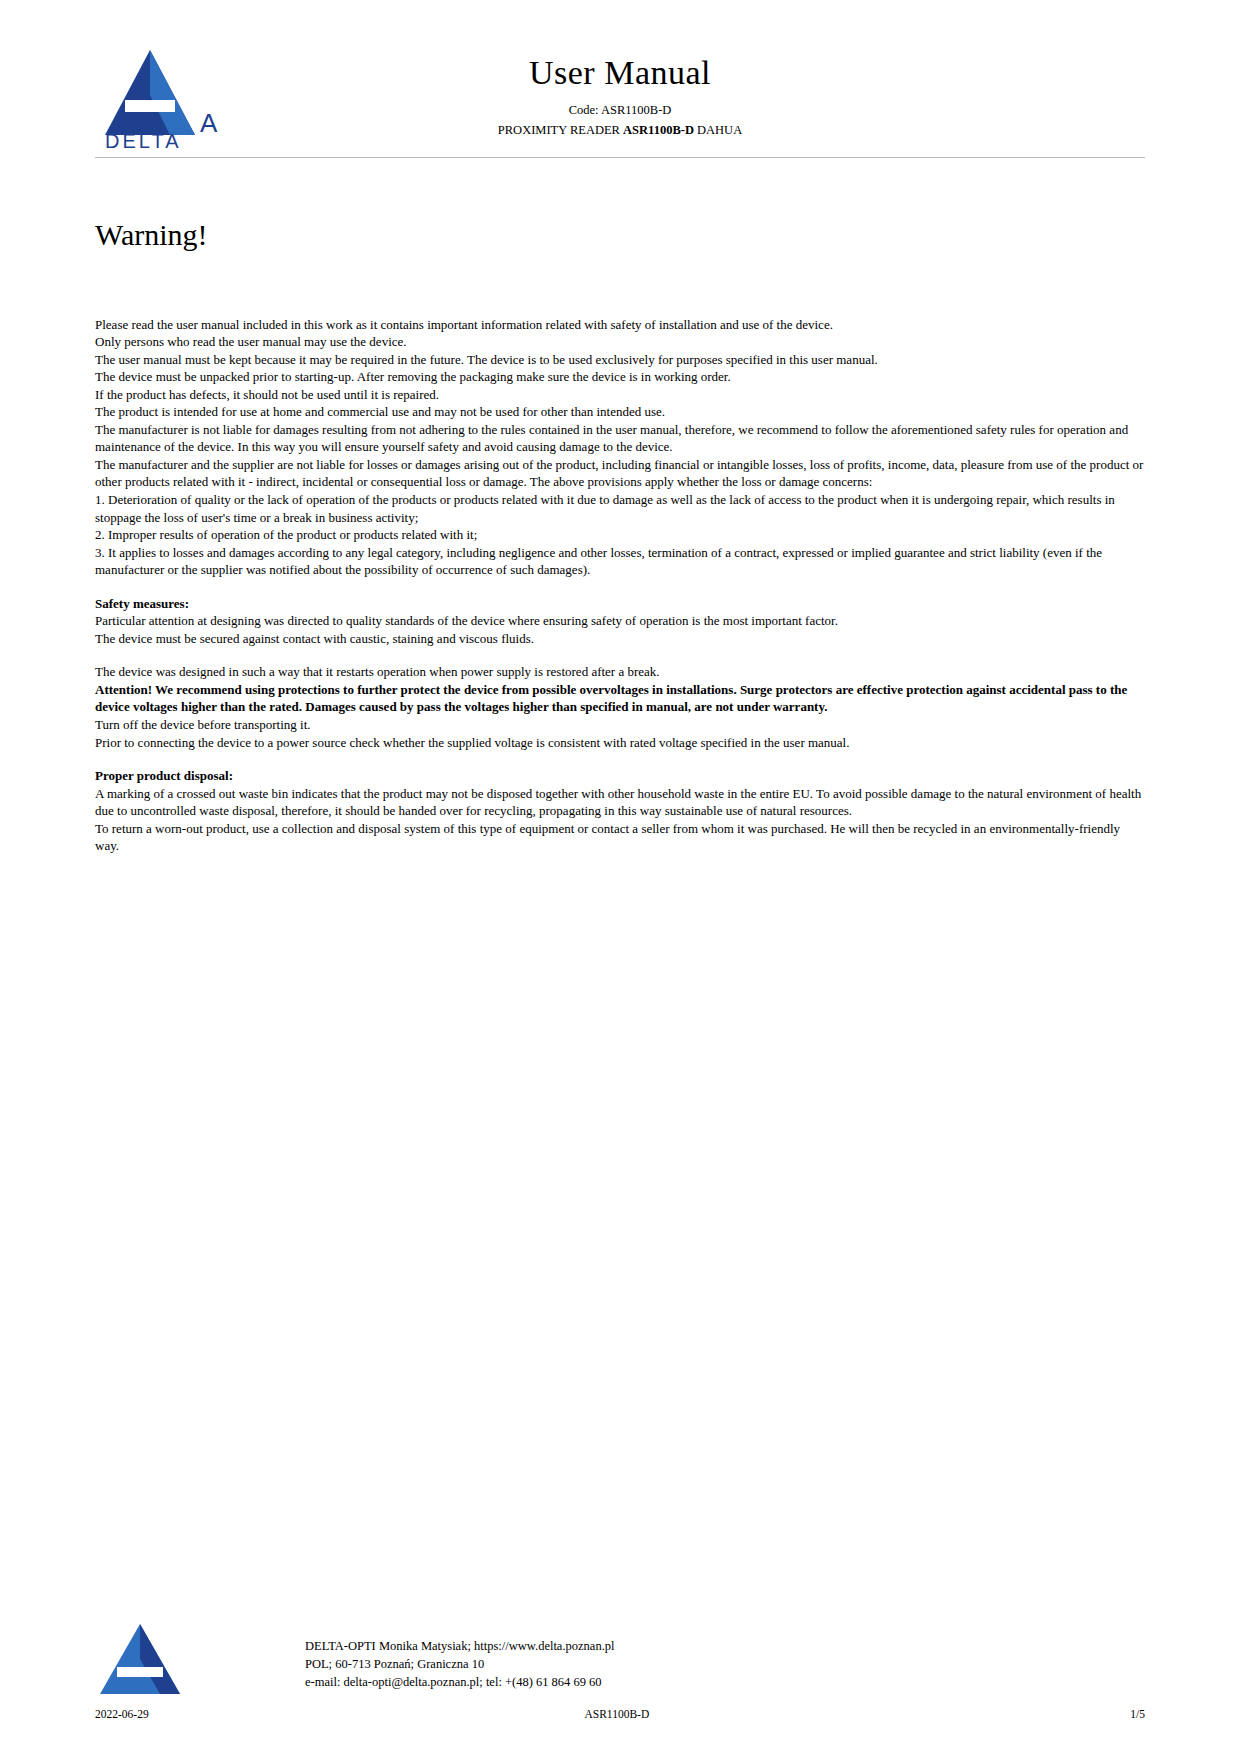A DELTA
User Manual
Code: ASR1100B-D
PROXIMITY READER ASR1100B-D DAHUA
Warning!
Please read the user manual included in this work as it contains important information related with safety of installation and use of the device.
Only persons who read the user manual may use the device.
The user manual must be kept because it may be required in the future. The device is to be used exclusively for purposes specified in this user manual.
The device must be unpacked prior to starting-up. After removing the packaging make sure the device is in working order.
If the product has defects, it should not be used until it is repaired.
The product is intended for use at home and commercial use and may not be used for other than intended use.
The manufacturer is not liable for damages resulting from not adhering to the rules contained in the user manual, therefore, we recommend to follow the aforementioned safety rules for operation and maintenance of the device. In this way you will ensure yourself safety and avoid causing damage to the device.
The manufacturer and the supplier are not liable for losses or damages arising out of the product, including financial or intangible losses, loss of profits, income, data, pleasure from use of the product or other products related with it - indirect, incidental or consequential loss or damage. The above provisions apply whether the loss or damage concerns:
1. Deterioration of quality or the lack of operation of the products or products related with it due to damage as well as the lack of access to the product when it is undergoing repair, which results in stoppage the loss of user's time or a break in business activity;
2. Improper results of operation of the product or products related with it;
3. It applies to losses and damages according to any legal category, including negligence and other losses, termination of a contract, expressed or implied guarantee and strict liability (even if the manufacturer or the supplier was notified about the possibility of occurrence of such damages).
Safety measures:
Particular attention at designing was directed to quality standards of the device where ensuring safety of operation is the most important factor.
The device must be secured against contact with caustic, staining and viscous fluids.
The device was designed in such a way that it restarts operation when power supply is restored after a break.
Attention! We recommend using protections to further protect the device from possible overvoltages in installations. Surge protectors are effective protection against accidental pass to the device voltages higher than the rated. Damages caused by pass the voltages higher than specified in manual, are not under warranty.
Turn off the device before transporting it.
Prior to connecting the device to a power source check whether the supplied voltage is consistent with rated voltage specified in the user manual.
Proper product disposal:
A marking of a crossed out waste bin indicates that the product may not be disposed together with other household waste in the entire EU. To avoid possible damage to the natural environment of health due to uncontrolled waste disposal, therefore, it should be handed over for recycling, propagating in this way sustainable use of natural resources.
To return a worn-out product, use a collection and disposal system of this type of equipment or contact a seller from whom it was purchased. He will then be recycled in an environmentally-friendly way.
DELTA-OPTI Monika Matysiak; https://www.delta.poznan.pl
POL; 60-713 Poznań; Graniczna 10
e-mail: delta-opti@delta.poznan.pl; tel: +(48) 61 864 69 60
2022-06-29
ASR1100B-D
1/5